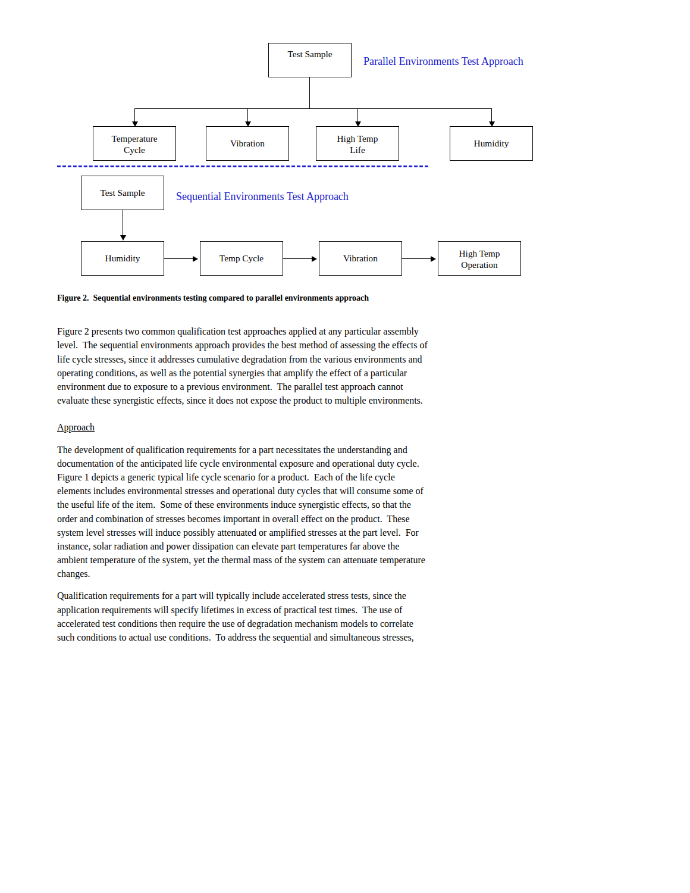Test Sample
Parallel Environments Test Approach
Temperature
Cycle
Vibration
High Temp
Life
Humidity
Test Sample
Sequential Environments Test Approach
Humidity
Temp Cycle
Vibration
High Temp
Operation
Figure 2. Sequential environments testing compared to parallel environments approach
Figure 2 presents two common qualification test approaches applied at any particular assembly level. The sequential environments approach provides the best method of assessing the effects of life cycle stresses, since it addresses cumulative degradation from the various environments and operating conditions, as well as the potential synergies that amplify the effect of a particular environment due to exposure to a previous environment. The parallel test approach cannot evaluate these synergistic effects, since it does not expose the product to multiple environments.
Approach
The development of qualification requirements for a part necessitates the understanding and documentation of the anticipated life cycle environmental exposure and operational duty cycle. Figure 1 depicts a generic typical life cycle scenario for a product. Each of the life cycle elements includes environmental stresses and operational duty cycles that will consume some of the useful life of the item. Some of these environments induce synergistic effects, so that the order and combination of stresses becomes important in overall effect on the product. These system level stresses will induce possibly attenuated or amplified stresses at the part level. For instance, solar radiation and power dissipation can elevate part temperatures far above the ambient temperature of the system, yet the thermal mass of the system can attenuate temperature changes.
Qualification requirements for a part will typically include accelerated stress tests, since the application requirements will specify lifetimes in excess of practical test times. The use of accelerated test conditions then require the use of degradation mechanism models to correlate such conditions to actual use conditions. To address the sequential and simultaneous stresses,